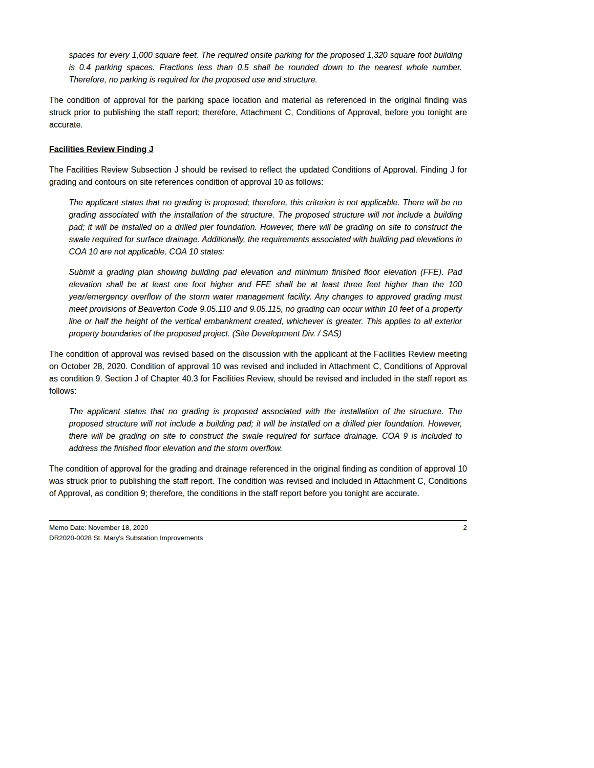spaces for every 1,000 square feet. The required onsite parking for the proposed 1,320 square foot building is 0.4 parking spaces. Fractions less than 0.5 shall be rounded down to the nearest whole number. Therefore, no parking is required for the proposed use and structure.
The condition of approval for the parking space location and material as referenced in the original finding was struck prior to publishing the staff report; therefore, Attachment C, Conditions of Approval, before you tonight are accurate.
Facilities Review Finding J
The Facilities Review Subsection J should be revised to reflect the updated Conditions of Approval. Finding J for grading and contours on site references condition of approval 10 as follows:
The applicant states that no grading is proposed; therefore, this criterion is not applicable. There will be no grading associated with the installation of the structure. The proposed structure will not include a building pad; it will be installed on a drilled pier foundation. However, there will be grading on site to construct the swale required for surface drainage. Additionally, the requirements associated with building pad elevations in COA 10 are not applicable. COA 10 states:
Submit a grading plan showing building pad elevation and minimum finished floor elevation (FFE). Pad elevation shall be at least one foot higher and FFE shall be at least three feet higher than the 100 year/emergency overflow of the storm water management facility. Any changes to approved grading must meet provisions of Beaverton Code 9.05.110 and 9.05.115, no grading can occur within 10 feet of a property line or half the height of the vertical embankment created, whichever is greater. This applies to all exterior property boundaries of the proposed project. (Site Development Div. / SAS)
The condition of approval was revised based on the discussion with the applicant at the Facilities Review meeting on October 28, 2020. Condition of approval 10 was revised and included in Attachment C, Conditions of Approval as condition 9. Section J of Chapter 40.3 for Facilities Review, should be revised and included in the staff report as follows:
The applicant states that no grading is proposed associated with the installation of the structure. The proposed structure will not include a building pad; it will be installed on a drilled pier foundation. However, there will be grading on site to construct the swale required for surface drainage. COA 9 is included to address the finished floor elevation and the storm overflow.
The condition of approval for the grading and drainage referenced in the original finding as condition of approval 10 was struck prior to publishing the staff report. The condition was revised and included in Attachment C, Conditions of Approval, as condition 9; therefore, the conditions in the staff report before you tonight are accurate.
Memo Date: November 18, 2020
DR2020-0028 St. Mary's Substation Improvements
2